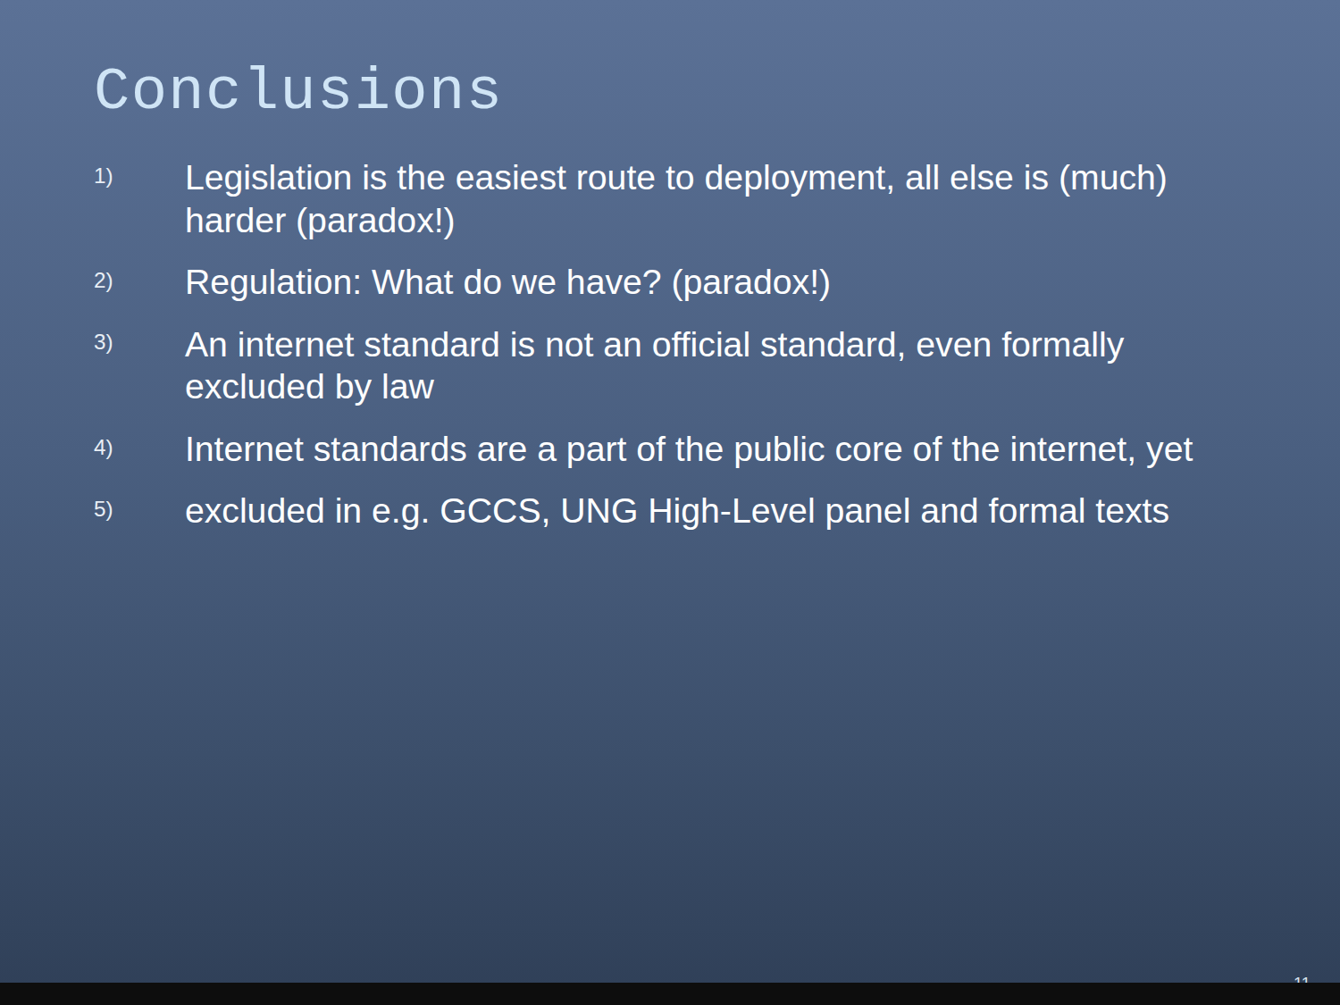Conclusions
Legislation is the easiest route to deployment, all else is (much) harder (paradox!)
Regulation: What do we have? (paradox!)
An internet standard is not an official standard, even formally excluded by law
Internet standards are a part of the public core of the internet, yet
excluded in e.g. GCCS, UNG High-Level panel and formal texts
11